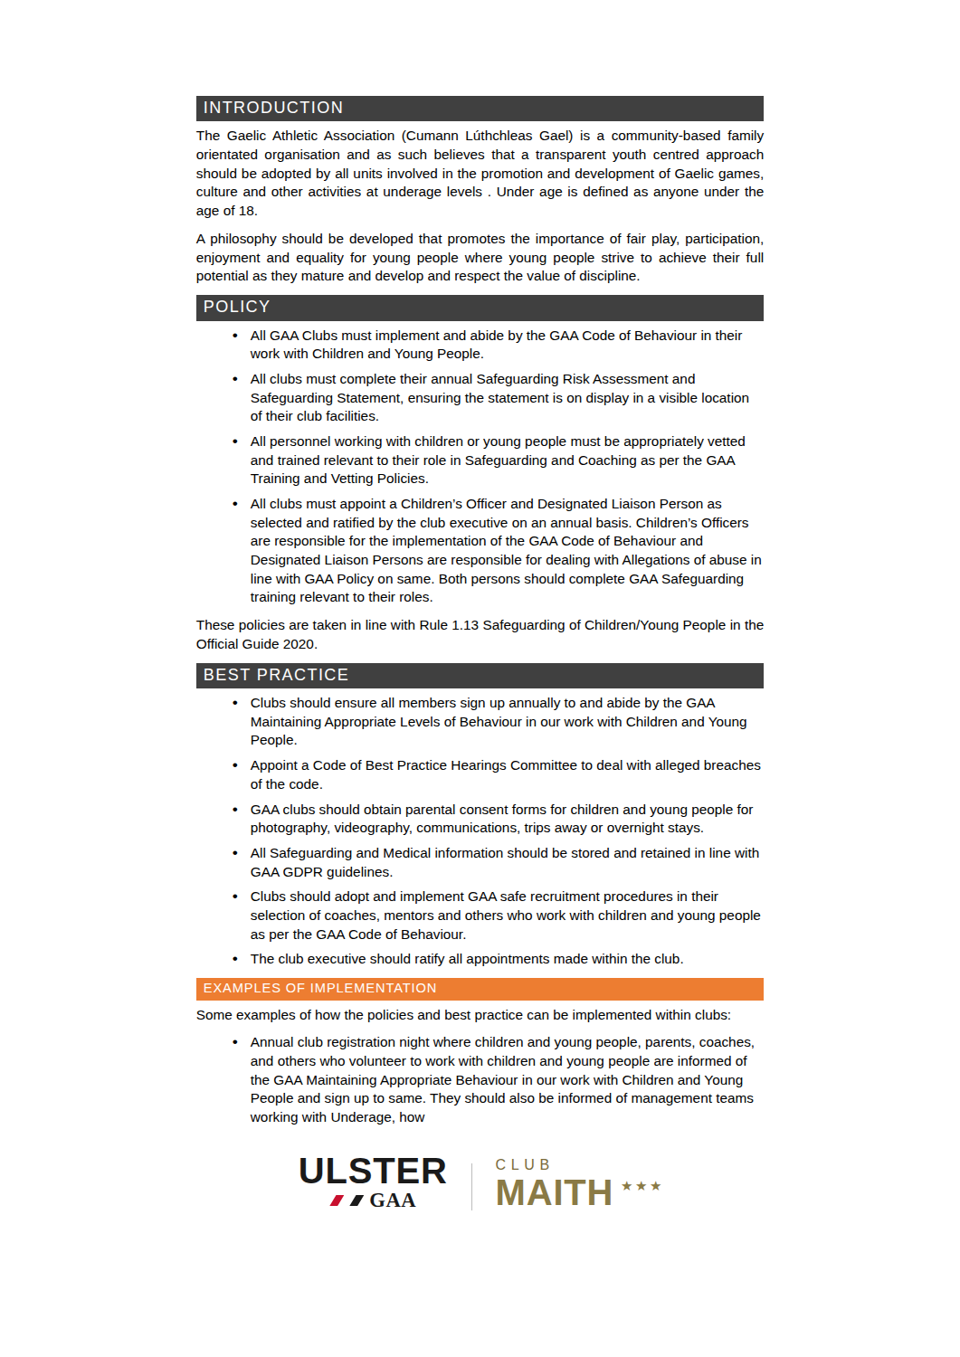INTRODUCTION
The Gaelic Athletic Association (Cumann Lúthchleas Gael) is a community-based family orientated organisation and as such believes that a transparent youth centred approach should be adopted by all units involved in the promotion and development of Gaelic games, culture and other activities at underage levels . Under age is defined as anyone under the age of 18.
A philosophy should be developed that promotes the importance of fair play, participation, enjoyment and equality for young people where young people strive to achieve their full potential as they mature and develop and respect the value of discipline.
POLICY
All GAA Clubs must implement and abide by the GAA Code of Behaviour in their work with Children and Young People.
All clubs must complete their annual Safeguarding Risk Assessment and Safeguarding Statement, ensuring the statement is on display in a visible location of their club facilities.
All personnel working with children or young people must be appropriately vetted and trained relevant to their role in Safeguarding and Coaching as per the GAA Training and Vetting Policies.
All clubs must appoint a Children’s Officer and Designated Liaison Person as selected and ratified by the club executive on an annual basis. Children’s Officers are responsible for the implementation of the GAA Code of Behaviour and Designated Liaison Persons are responsible for dealing with Allegations of abuse in line with GAA Policy on same. Both persons should complete GAA Safeguarding training relevant to their roles.
These policies are taken in line with Rule 1.13 Safeguarding of Children/Young People in the Official Guide 2020.
BEST PRACTICE
Clubs should ensure all members sign up annually to and abide by the GAA Maintaining Appropriate Levels of Behaviour in our work with Children and Young People.
Appoint a Code of Best Practice Hearings Committee to deal with alleged breaches of the code.
GAA clubs should obtain parental consent forms for children and young people for photography, videography, communications, trips away or overnight stays.
All Safeguarding and Medical information should be stored and retained in line with GAA GDPR guidelines.
Clubs should adopt and implement GAA safe recruitment procedures in their selection of coaches, mentors and others who work with children and young people as per the GAA Code of Behaviour.
The club executive should ratify all appointments made within the club.
EXAMPLES OF IMPLEMENTATION
Some examples of how the policies and best practice can be implemented within clubs:
Annual club registration night where children and young people, parents, coaches, and others who volunteer to work with children and young people are informed of the GAA Maintaining Appropriate Behaviour in our work with Children and Young People and sign up to same. They should also be informed of management teams working with Underage, how
ULSTER
GAA
CLUB
MAITH ★ ★ ★